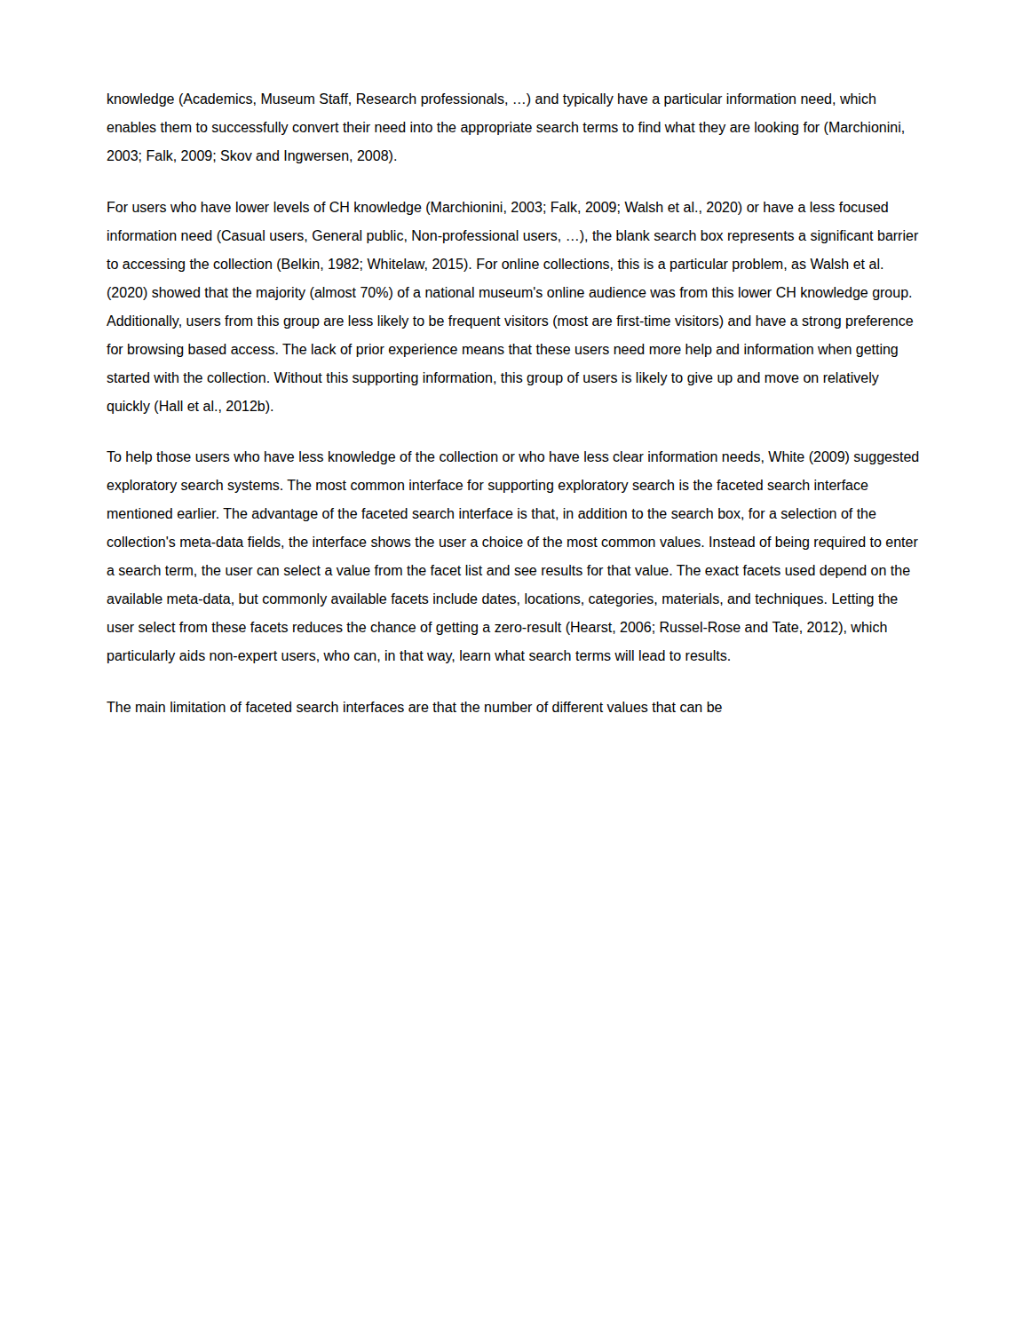knowledge (Academics, Museum Staff, Research professionals, …) and typically have a particular information need, which enables them to successfully convert their need into the appropriate search terms to find what they are looking for (Marchionini, 2003; Falk, 2009; Skov and Ingwersen, 2008).
For users who have lower levels of CH knowledge (Marchionini, 2003; Falk, 2009; Walsh et al., 2020) or have a less focused information need (Casual users, General public, Non-professional users, …), the blank search box represents a significant barrier to accessing the collection (Belkin, 1982; Whitelaw, 2015). For online collections, this is a particular problem, as Walsh et al. (2020) showed that the majority (almost 70%) of a national museum's online audience was from this lower CH knowledge group. Additionally, users from this group are less likely to be frequent visitors (most are first-time visitors) and have a strong preference for browsing based access. The lack of prior experience means that these users need more help and information when getting started with the collection. Without this supporting information, this group of users is likely to give up and move on relatively quickly (Hall et al., 2012b).
To help those users who have less knowledge of the collection or who have less clear information needs, White (2009) suggested exploratory search systems. The most common interface for supporting exploratory search is the faceted search interface mentioned earlier. The advantage of the faceted search interface is that, in addition to the search box, for a selection of the collection's meta-data fields, the interface shows the user a choice of the most common values. Instead of being required to enter a search term, the user can select a value from the facet list and see results for that value. The exact facets used depend on the available meta-data, but commonly available facets include dates, locations, categories, materials, and techniques. Letting the user select from these facets reduces the chance of getting a zero-result (Hearst, 2006; Russel-Rose and Tate, 2012), which particularly aids non-expert users, who can, in that way, learn what search terms will lead to results.
The main limitation of faceted search interfaces are that the number of different values that can be